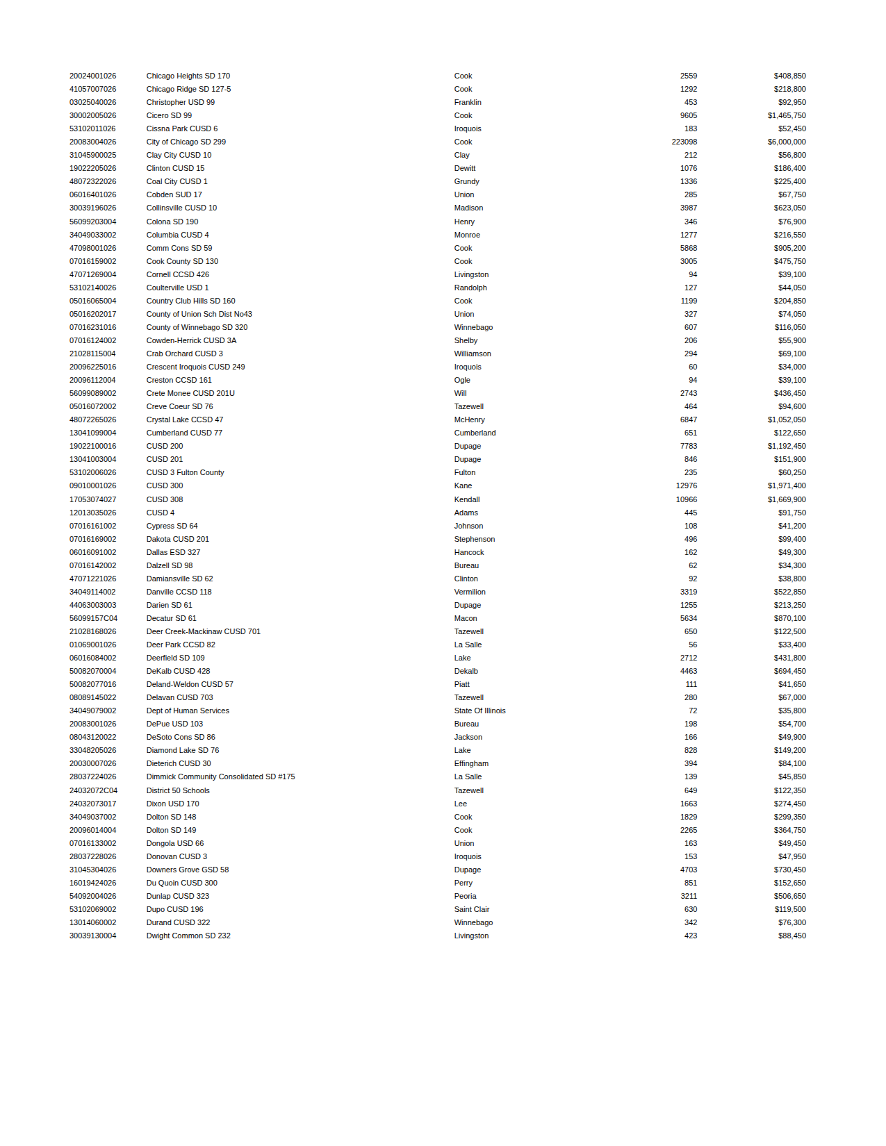| 20024001026 | Chicago Heights SD 170 | Cook | 2559 | $408,850 |
| 41057007026 | Chicago Ridge SD 127-5 | Cook | 1292 | $218,800 |
| 03025040026 | Christopher USD 99 | Franklin | 453 | $92,950 |
| 30002005026 | Cicero SD 99 | Cook | 9605 | $1,465,750 |
| 53102011026 | Cissna Park CUSD 6 | Iroquois | 183 | $52,450 |
| 20083004026 | City of Chicago SD 299 | Cook | 223098 | $6,000,000 |
| 31045900025 | Clay City CUSD 10 | Clay | 212 | $56,800 |
| 19022205026 | Clinton CUSD 15 | Dewitt | 1076 | $186,400 |
| 48072322026 | Coal City CUSD 1 | Grundy | 1336 | $225,400 |
| 06016401026 | Cobden SUD 17 | Union | 285 | $67,750 |
| 30039196026 | Collinsville CUSD 10 | Madison | 3987 | $623,050 |
| 56099203004 | Colona SD 190 | Henry | 346 | $76,900 |
| 34049033002 | Columbia CUSD 4 | Monroe | 1277 | $216,550 |
| 47098001026 | Comm Cons SD 59 | Cook | 5868 | $905,200 |
| 07016159002 | Cook County SD 130 | Cook | 3005 | $475,750 |
| 47071269004 | Cornell CCSD 426 | Livingston | 94 | $39,100 |
| 53102140026 | Coulterville USD 1 | Randolph | 127 | $44,050 |
| 05016065004 | Country Club Hills SD 160 | Cook | 1199 | $204,850 |
| 05016202017 | County of Union Sch Dist No43 | Union | 327 | $74,050 |
| 07016231016 | County of Winnebago SD 320 | Winnebago | 607 | $116,050 |
| 07016124002 | Cowden-Herrick CUSD 3A | Shelby | 206 | $55,900 |
| 21028115004 | Crab Orchard CUSD 3 | Williamson | 294 | $69,100 |
| 20096225016 | Crescent Iroquois CUSD 249 | Iroquois | 60 | $34,000 |
| 20096112004 | Creston CCSD 161 | Ogle | 94 | $39,100 |
| 56099089002 | Crete Monee CUSD 201U | Will | 2743 | $436,450 |
| 05016072002 | Creve Coeur SD 76 | Tazewell | 464 | $94,600 |
| 48072265026 | Crystal Lake CCSD 47 | McHenry | 6847 | $1,052,050 |
| 13041099004 | Cumberland CUSD 77 | Cumberland | 651 | $122,650 |
| 19022100016 | CUSD 200 | Dupage | 7783 | $1,192,450 |
| 13041003004 | CUSD 201 | Dupage | 846 | $151,900 |
| 53102006026 | CUSD 3 Fulton County | Fulton | 235 | $60,250 |
| 09010001026 | CUSD 300 | Kane | 12976 | $1,971,400 |
| 17053074027 | CUSD 308 | Kendall | 10966 | $1,669,900 |
| 12013035026 | CUSD 4 | Adams | 445 | $91,750 |
| 07016161002 | Cypress SD 64 | Johnson | 108 | $41,200 |
| 07016169002 | Dakota CUSD 201 | Stephenson | 496 | $99,400 |
| 06016091002 | Dallas ESD 327 | Hancock | 162 | $49,300 |
| 07016142002 | Dalzell SD 98 | Bureau | 62 | $34,300 |
| 47071221026 | Damiansville SD 62 | Clinton | 92 | $38,800 |
| 34049114002 | Danville CCSD 118 | Vermilion | 3319 | $522,850 |
| 44063003003 | Darien SD 61 | Dupage | 1255 | $213,250 |
| 56099157C04 | Decatur SD 61 | Macon | 5634 | $870,100 |
| 21028168026 | Deer Creek-Mackinaw CUSD 701 | Tazewell | 650 | $122,500 |
| 01069001026 | Deer Park CCSD 82 | La Salle | 56 | $33,400 |
| 06016084002 | Deerfield SD 109 | Lake | 2712 | $431,800 |
| 50082070004 | DeKalb CUSD 428 | Dekalb | 4463 | $694,450 |
| 50082077016 | Deland-Weldon CUSD 57 | Piatt | 111 | $41,650 |
| 08089145022 | Delavan CUSD 703 | Tazewell | 280 | $67,000 |
| 34049079002 | Dept of Human Services | State Of Illinois | 72 | $35,800 |
| 20083001026 | DePue USD 103 | Bureau | 198 | $54,700 |
| 08043120022 | DeSoto Cons SD 86 | Jackson | 166 | $49,900 |
| 33048205026 | Diamond Lake SD 76 | Lake | 828 | $149,200 |
| 20030007026 | Dieterich CUSD 30 | Effingham | 394 | $84,100 |
| 28037224026 | Dimmick Community Consolidated SD #175 | La Salle | 139 | $45,850 |
| 24032072C04 | District 50 Schools | Tazewell | 649 | $122,350 |
| 24032073017 | Dixon USD 170 | Lee | 1663 | $274,450 |
| 34049037002 | Dolton SD 148 | Cook | 1829 | $299,350 |
| 20096014004 | Dolton SD 149 | Cook | 2265 | $364,750 |
| 07016133002 | Dongola USD 66 | Union | 163 | $49,450 |
| 28037228026 | Donovan CUSD 3 | Iroquois | 153 | $47,950 |
| 31045304026 | Downers Grove GSD 58 | Dupage | 4703 | $730,450 |
| 16019424026 | Du Quoin CUSD 300 | Perry | 851 | $152,650 |
| 54092004026 | Dunlap CUSD 323 | Peoria | 3211 | $506,650 |
| 53102069002 | Dupo CUSD 196 | Saint Clair | 630 | $119,500 |
| 13014060002 | Durand CUSD 322 | Winnebago | 342 | $76,300 |
| 30039130004 | Dwight Common SD 232 | Livingston | 423 | $88,450 |